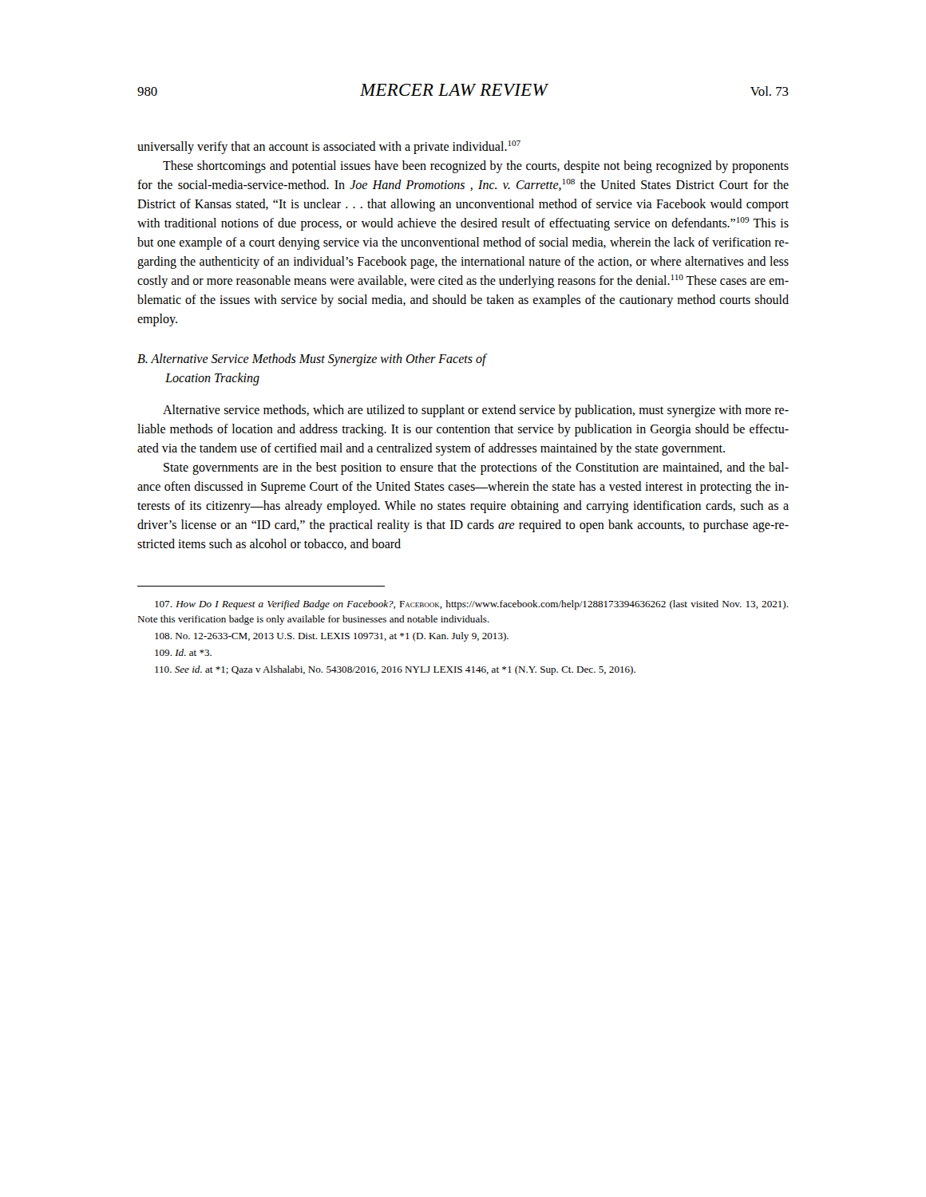980 MERCER LAW REVIEW Vol. 73
universally verify that an account is associated with a private individual.107
These shortcomings and potential issues have been recognized by the courts, despite not being recognized by proponents for the social-media-service-method. In Joe Hand Promotions , Inc. v. Carrette,108 the United States District Court for the District of Kansas stated, “It is unclear . . . that allowing an unconventional method of service via Facebook would comport with traditional notions of due process, or would achieve the desired result of effectuating service on defendants.”109 This is but one example of a court denying service via the unconventional method of social media, wherein the lack of verification regarding the authenticity of an individual’s Facebook page, the international nature of the action, or where alternatives and less costly and or more reasonable means were available, were cited as the underlying reasons for the denial.110 These cases are emblematic of the issues with service by social media, and should be taken as examples of the cautionary method courts should employ.
B. Alternative Service Methods Must Synergize with Other Facets of Location Tracking
Alternative service methods, which are utilized to supplant or extend service by publication, must synergize with more reliable methods of location and address tracking. It is our contention that service by publication in Georgia should be effectuated via the tandem use of certified mail and a centralized system of addresses maintained by the state government.
State governments are in the best position to ensure that the protections of the Constitution are maintained, and the balance often discussed in Supreme Court of the United States cases—wherein the state has a vested interest in protecting the interests of its citizenry—has already employed. While no states require obtaining and carrying identification cards, such as a driver’s license or an “ID card,” the practical reality is that ID cards are required to open bank accounts, to purchase age-restricted items such as alcohol or tobacco, and board
107. How Do I Request a Verified Badge on Facebook?, Facebook, https://www.facebook.com/help/1288173394636262 (last visited Nov. 13, 2021). Note this verification badge is only available for businesses and notable individuals.
108. No. 12-2633-CM, 2013 U.S. Dist. LEXIS 109731, at *1 (D. Kan. July 9, 2013).
109. Id. at *3.
110. See id. at *1; Qaza v Alshalabi, No. 54308/2016, 2016 NYLJ LEXIS 4146, at *1 (N.Y. Sup. Ct. Dec. 5, 2016).